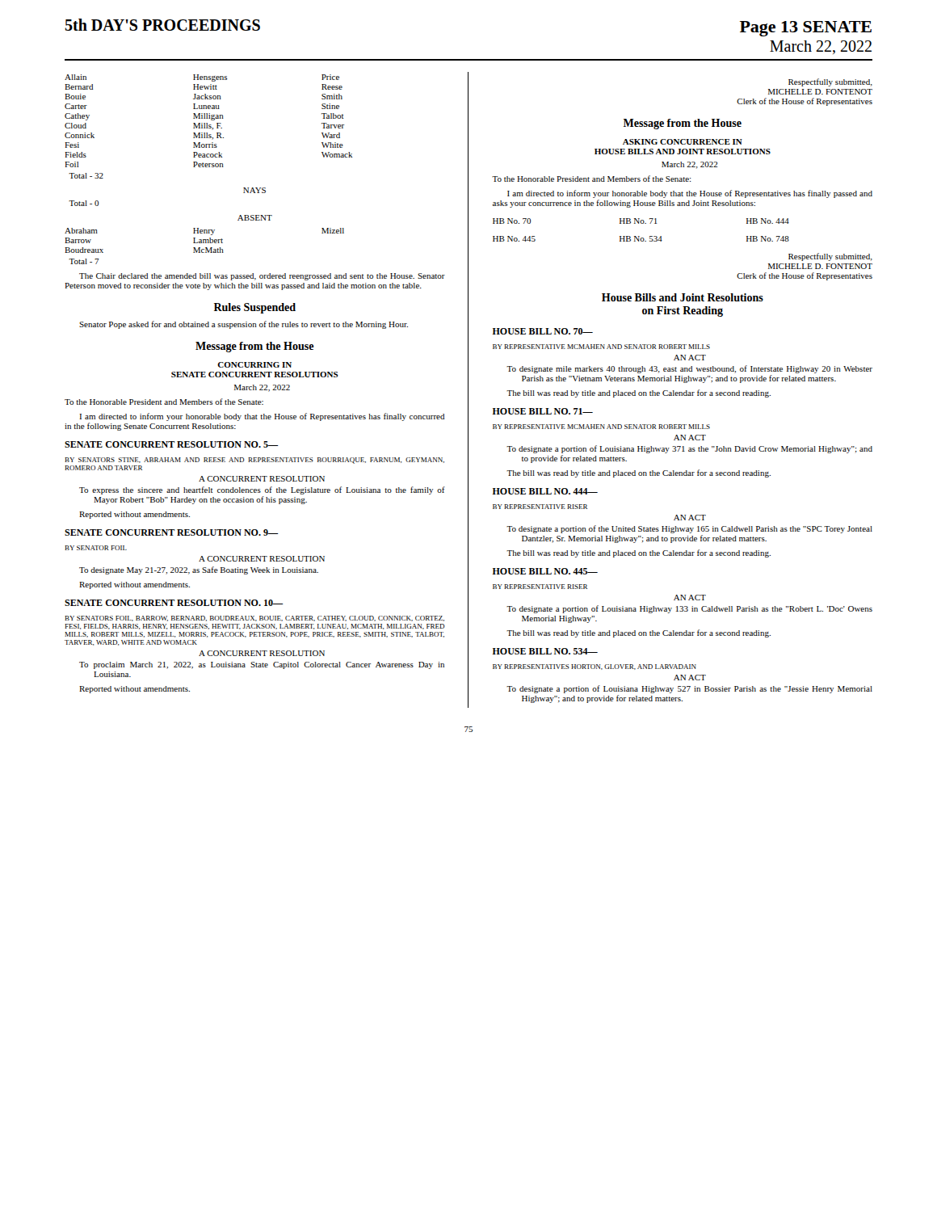5th DAY'S PROCEEDINGS
Page 13 SENATE
March 22, 2022
Allain
Hensgens
Price
Bernard
Hewitt
Reese
Bouie
Jackson
Smith
Carter
Luneau
Stine
Cathey
Milligan
Talbot
Cloud
Mills, F.
Tarver
Connick
Mills, R.
Ward
Fesi
Morris
White
Fields
Peacock
Womack
Foil
Peterson
Total - 32
NAYS
Total - 0
ABSENT
Abraham
Henry
Mizell
Barrow
Lambert
Boudreaux
McMath
Total - 7
The Chair declared the amended bill was passed, ordered reengrossed and sent to the House. Senator Peterson moved to reconsider the vote by which the bill was passed and laid the motion on the table.
Rules Suspended
Senator Pope asked for and obtained a suspension of the rules to revert to the Morning Hour.
Message from the House
Concurring in
Senate Concurrent Resolutions
March 22, 2022
To the Honorable President and Members of the Senate:
I am directed to inform your honorable body that the House of Representatives has finally concurred in the following Senate Concurrent Resolutions:
SENATE CONCURRENT RESOLUTION NO. 5—
BY SENATORS STINE, ABRAHAM AND REESE AND REPRESENTATIVES BOURRIAQUE, FARNUM, GEYMANN, ROMERO AND TARVER
A CONCURRENT RESOLUTION
To express the sincere and heartfelt condolences of the Legislature of Louisiana to the family of Mayor Robert "Bob" Hardey on the occasion of his passing.
Reported without amendments.
SENATE CONCURRENT RESOLUTION NO. 9—
BY SENATOR FOIL
A CONCURRENT RESOLUTION
To designate May 21-27, 2022, as Safe Boating Week in Louisiana.
Reported without amendments.
SENATE CONCURRENT RESOLUTION NO. 10—
BY SENATORS FOIL, BARROW, BERNARD, BOUDREAUX, BOUIE, CARTER, CATHEY, CLOUD, CONNICK, CORTEZ, FESI, FIELDS, HARRIS, HENRY, HENSGENS, HEWITT, JACKSON, LAMBERT, LUNEAU, MCMATH, MILLIGAN, FRED MILLS, ROBERT MILLS, MIZELL, MORRIS, PEACOCK, PETERSON, POPE, PRICE, REESE, SMITH, STINE, TALBOT, TARVER, WARD, WHITE AND WOMACK
A CONCURRENT RESOLUTION
To proclaim March 21, 2022, as Louisiana State Capitol Colorectal Cancer Awareness Day in Louisiana.
Reported without amendments.
Respectfully submitted,
MICHELLE D. FONTENOT
Clerk of the House of Representatives
Message from the House
Asking Concurrence in
House Bills and Joint Resolutions
March 22, 2022
To the Honorable President and Members of the Senate:
I am directed to inform your honorable body that the House of Representatives has finally passed and asks your concurrence in the following House Bills and Joint Resolutions:
HB No. 70
HB No. 71
HB No. 444
HB No. 445
HB No. 534
HB No. 748
Respectfully submitted,
MICHELLE D. FONTENOT
Clerk of the House of Representatives
House Bills and Joint Resolutions
on First Reading
HOUSE BILL NO. 70—
BY REPRESENTATIVE MCMAHEN AND SENATOR ROBERT MILLS
AN ACT
To designate mile markers 40 through 43, east and westbound, of Interstate Highway 20 in Webster Parish as the "Vietnam Veterans Memorial Highway"; and to provide for related matters.
The bill was read by title and placed on the Calendar for a second reading.
HOUSE BILL NO. 71—
BY REPRESENTATIVE MCMAHEN AND SENATOR ROBERT MILLS
AN ACT
To designate a portion of Louisiana Highway 371 as the "John David Crow Memorial Highway"; and to provide for related matters.
The bill was read by title and placed on the Calendar for a second reading.
HOUSE BILL NO. 444—
BY REPRESENTATIVE RISER
AN ACT
To designate a portion of the United States Highway 165 in Caldwell Parish as the "SPC Torey Jonteal Dantzler, Sr. Memorial Highway"; and to provide for related matters.
The bill was read by title and placed on the Calendar for a second reading.
HOUSE BILL NO. 445—
BY REPRESENTATIVE RISER
AN ACT
To designate a portion of Louisiana Highway 133 in Caldwell Parish as the "Robert L. 'Doc' Owens Memorial Highway".
The bill was read by title and placed on the Calendar for a second reading.
HOUSE BILL NO. 534—
BY REPRESENTATIVES HORTON, GLOVER, AND LARVADAIN
AN ACT
To designate a portion of Louisiana Highway 527 in Bossier Parish as the "Jessie Henry Memorial Highway"; and to provide for related matters.
75